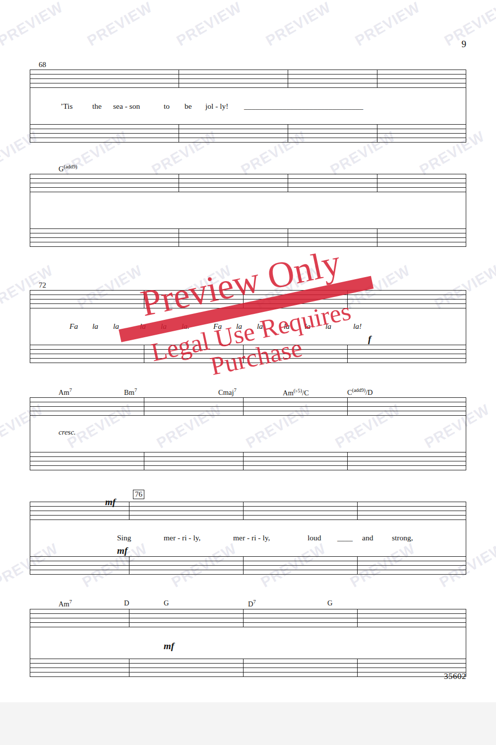PREVIEW
PREVIEW
PREVIEW
PREVIEW
PREVIEW
PREVIEW
PREVIEW
PREVIEW
PREVIEW
PREVIEW
PREVIEW
PREVIEW
PREVIEW
PREVIEW
PREVIEW
PREVIEW
PREVIEW
PREVIEW
PREVIEW
PREVIEW
PREVIEW
PREVIEW
PREVIEW
PREVIEW
PREVIEW
PREVIEW
PREVIEW
PREVIEW
PREVIEW
PREVIEW
9
============================================================ SYSTEM 1 (measures 68 - 71) ============================================================
68
’Tis
the
sea - son
to
be
jol - ly!
_______________________________
G(add9)
============================================================ SYSTEM 2 (measures 72 - 75) ============================================================
72
Fa
la
la
la
la
la.
Fa
la
la
la
la
la
la!
f
Am7
Bm7
Cmaj7
Am(♭5)/C
C(add9)/D
cresc.
============================================================ SYSTEM 3 (measures 76 - 79) ============================================================
76
mf
Sing
mer - ri - ly,
mer - ri - ly,
loud
____
and
strong,
mf
Am7
D
G
D7
G
mf
35602
Preview Only
Legal Use Requires Purchase